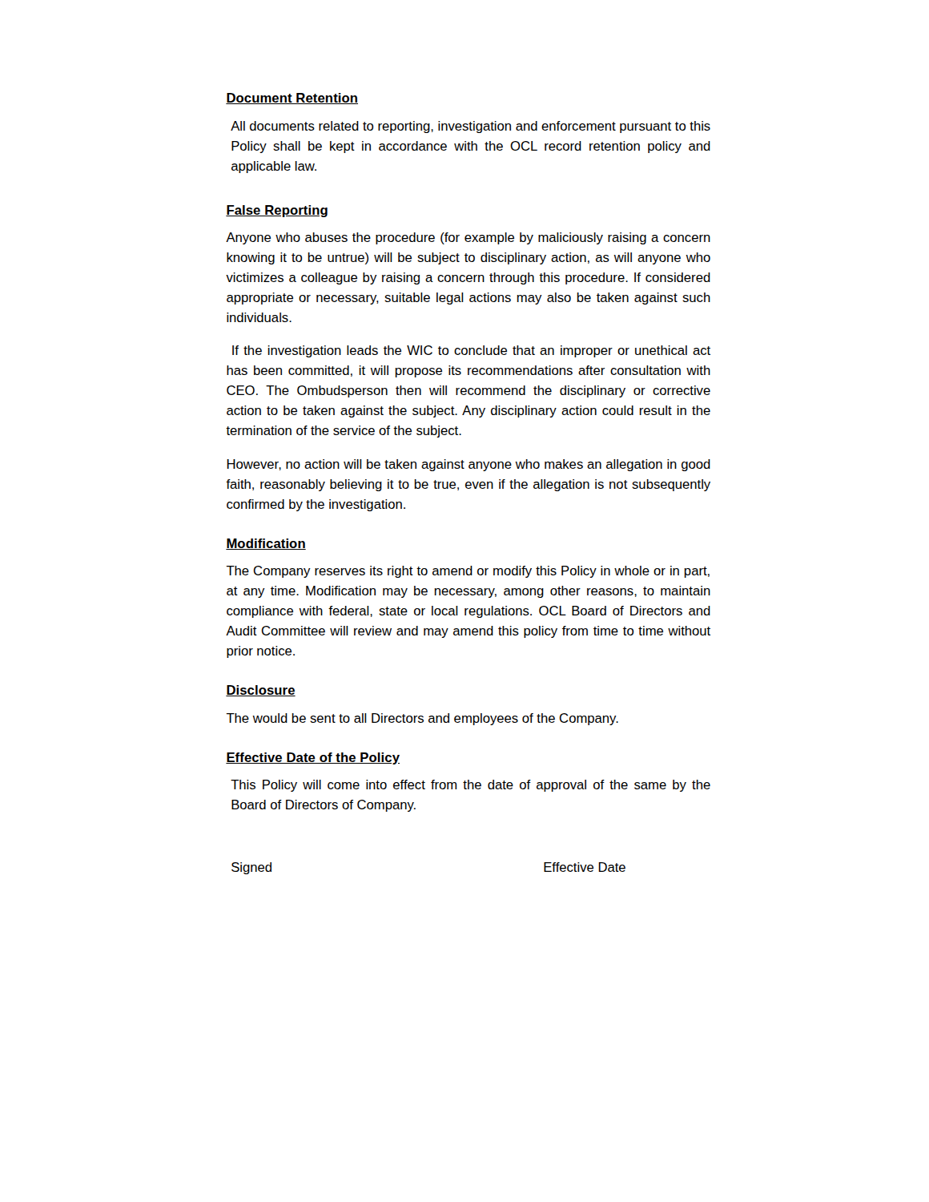Document Retention
All documents related to reporting, investigation and enforcement pursuant to this Policy shall be kept in accordance with the OCL record retention policy and applicable law.
False Reporting
Anyone who abuses the procedure (for example by maliciously raising a concern knowing it to be untrue) will be subject to disciplinary action, as will anyone who victimizes a colleague by raising a concern through this procedure. If considered appropriate or necessary, suitable legal actions may also be taken against such individuals.
If the investigation leads the WIC to conclude that an improper or unethical act has been committed, it will propose its recommendations after consultation with CEO. The Ombudsperson then will recommend the disciplinary or corrective action to be taken against the subject. Any disciplinary action could result in the termination of the service of the subject.
However, no action will be taken against anyone who makes an allegation in good faith, reasonably believing it to be true, even if the allegation is not subsequently confirmed by the investigation.
Modification
The Company reserves its right to amend or modify this Policy in whole or in part, at any time. Modification may be necessary, among other reasons, to maintain compliance with federal, state or local regulations. OCL Board of Directors and Audit Committee will review and may amend this policy from time to time without prior notice.
Disclosure
The would be sent to all Directors and employees of the Company.
Effective Date of the Policy
This Policy will come into effect from the date of approval of the same by the Board of Directors of Company.
Signed Effective Date